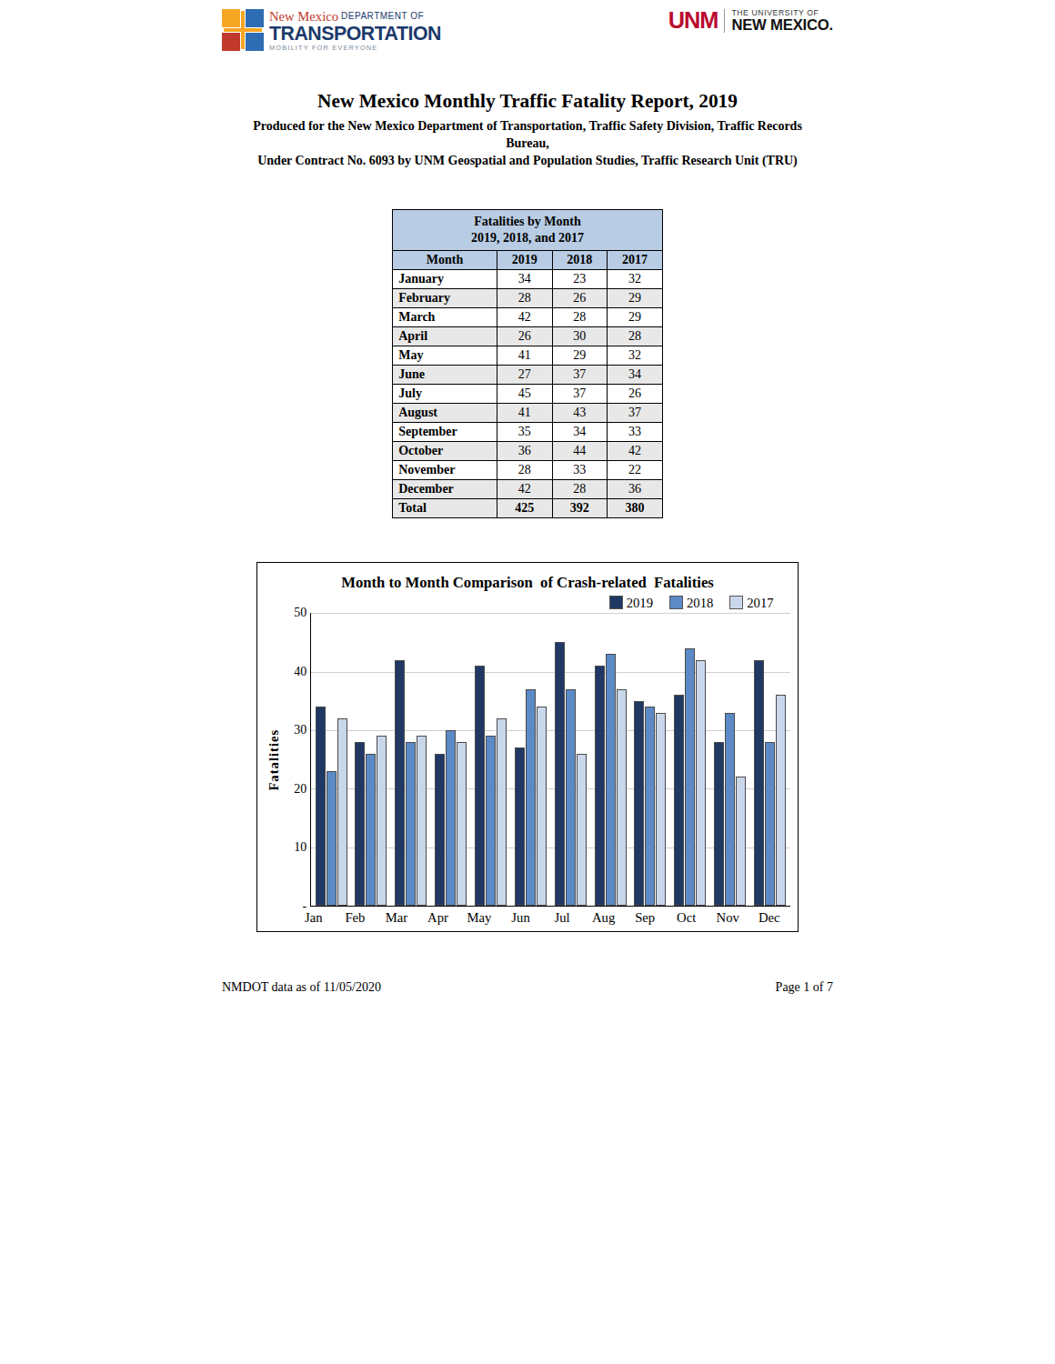New Mexico DEPARTMENT OF TRANSPORTATION MOBILITY FOR EVERYONE
UNM
THE UNIVERSITY OF NEW MEXICO.
New Mexico Monthly Traffic Fatality Report, 2019
Produced for the New Mexico Department of Transportation, Traffic Safety Division, Traffic Records Bureau,
Under Contract No. 6093 by UNM Geospatial and Population Studies, Traffic Research Unit (TRU)
Fatalities by Month 2019, 2018, and 2017
| Month | 2019 | 2018 | 2017 |
| --- | --- | --- | --- |
| January | 34 | 23 | 32 |
| February | 28 | 26 | 29 |
| March | 42 | 28 | 29 |
| April | 26 | 30 | 28 |
| May | 41 | 29 | 32 |
| June | 27 | 37 | 34 |
| July | 45 | 37 | 26 |
| August | 41 | 43 | 37 |
| September | 35 | 34 | 33 |
| October | 36 | 44 | 42 |
| November | 28 | 33 | 22 |
| December | 42 | 28 | 36 |
| Total | 425 | 392 | 380 |
Month to Month Comparison of Crash-related Fatalities
2019 2018 2017
Fatalities
50
40
30
20
10
-
Jan Feb Mar Apr May Jun Jul Aug Sep Oct Nov Dec
NMDOT data as of 11/05/2020
Page 1 of 7